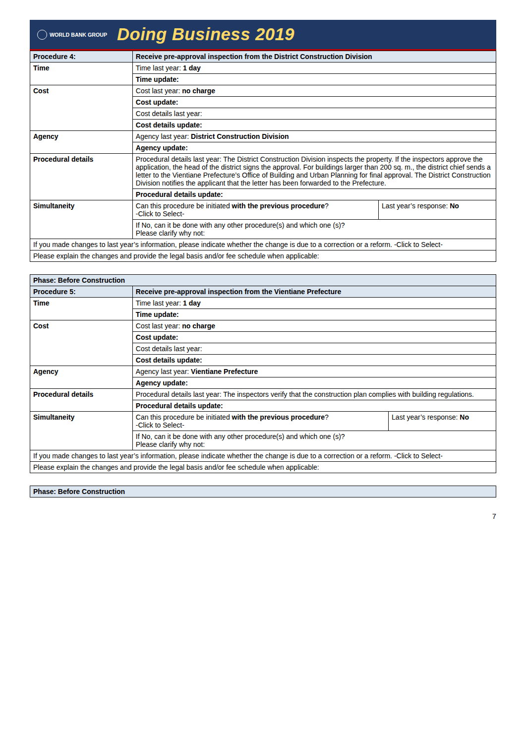WORLD BANK GROUP
Doing Business 2019
| Procedure 4: | Receive pre-approval inspection from the District Construction Division |
| Time | Time last year: 1 day |
| Time update: |
| Cost | Cost last year: no charge |
| Cost update: |
| Cost details last year: |
| Cost details update: |
| Agency | Agency last year: District Construction Division |
| Agency update: |
| Procedural details | Procedural details last year: The District Construction Division inspects the property. If the inspectors approve the application, the head of the district signs the approval. For buildings larger than 200 sq. m., the district chief sends a letter to the Vientiane Prefecture’s Office of Building and Urban Planning for final approval. The District Construction Division notifies the applicant that the letter has been forwarded to the Prefecture. |
| Procedural details update: |
| Simultaneity | Can this procedure be initiated with the previous procedure ? -Click to Select- | Last year’s response: No |
| If No, can it be done with any other procedure(s) and which one (s)? Please clarify why not: |
| If you made changes to last year’s information, please indicate whether the change is due to a correction or a reform. -Click to Select- |
| Please explain the changes and provide the legal basis and/or fee schedule when applicable: |
| Phase: Before Construction |
| Procedure 5: | Receive pre-approval inspection from the Vientiane Prefecture |
| Time | Time last year: 1 day |
| Time update: |
| Cost | Cost last year: no charge |
| Cost update: |
| Cost details last year: |
| Cost details update: |
| Agency | Agency last year: Vientiane Prefecture |
| Agency update: |
| Procedural details | Procedural details last year: The inspectors verify that the construction plan complies with building regulations. |
| Procedural details update: |
| Simultaneity | Can this procedure be initiated with the previous procedure ? -Click to Select- | Last year’s response: No |
| If No, can it be done with any other procedure(s) and which one (s)? Please clarify why not: |
| If you made changes to last year’s information, please indicate whether the change is due to a correction or a reform. -Click to Select- |
| Please explain the changes and provide the legal basis and/or fee schedule when applicable: |
| Phase: Before Construction |
7